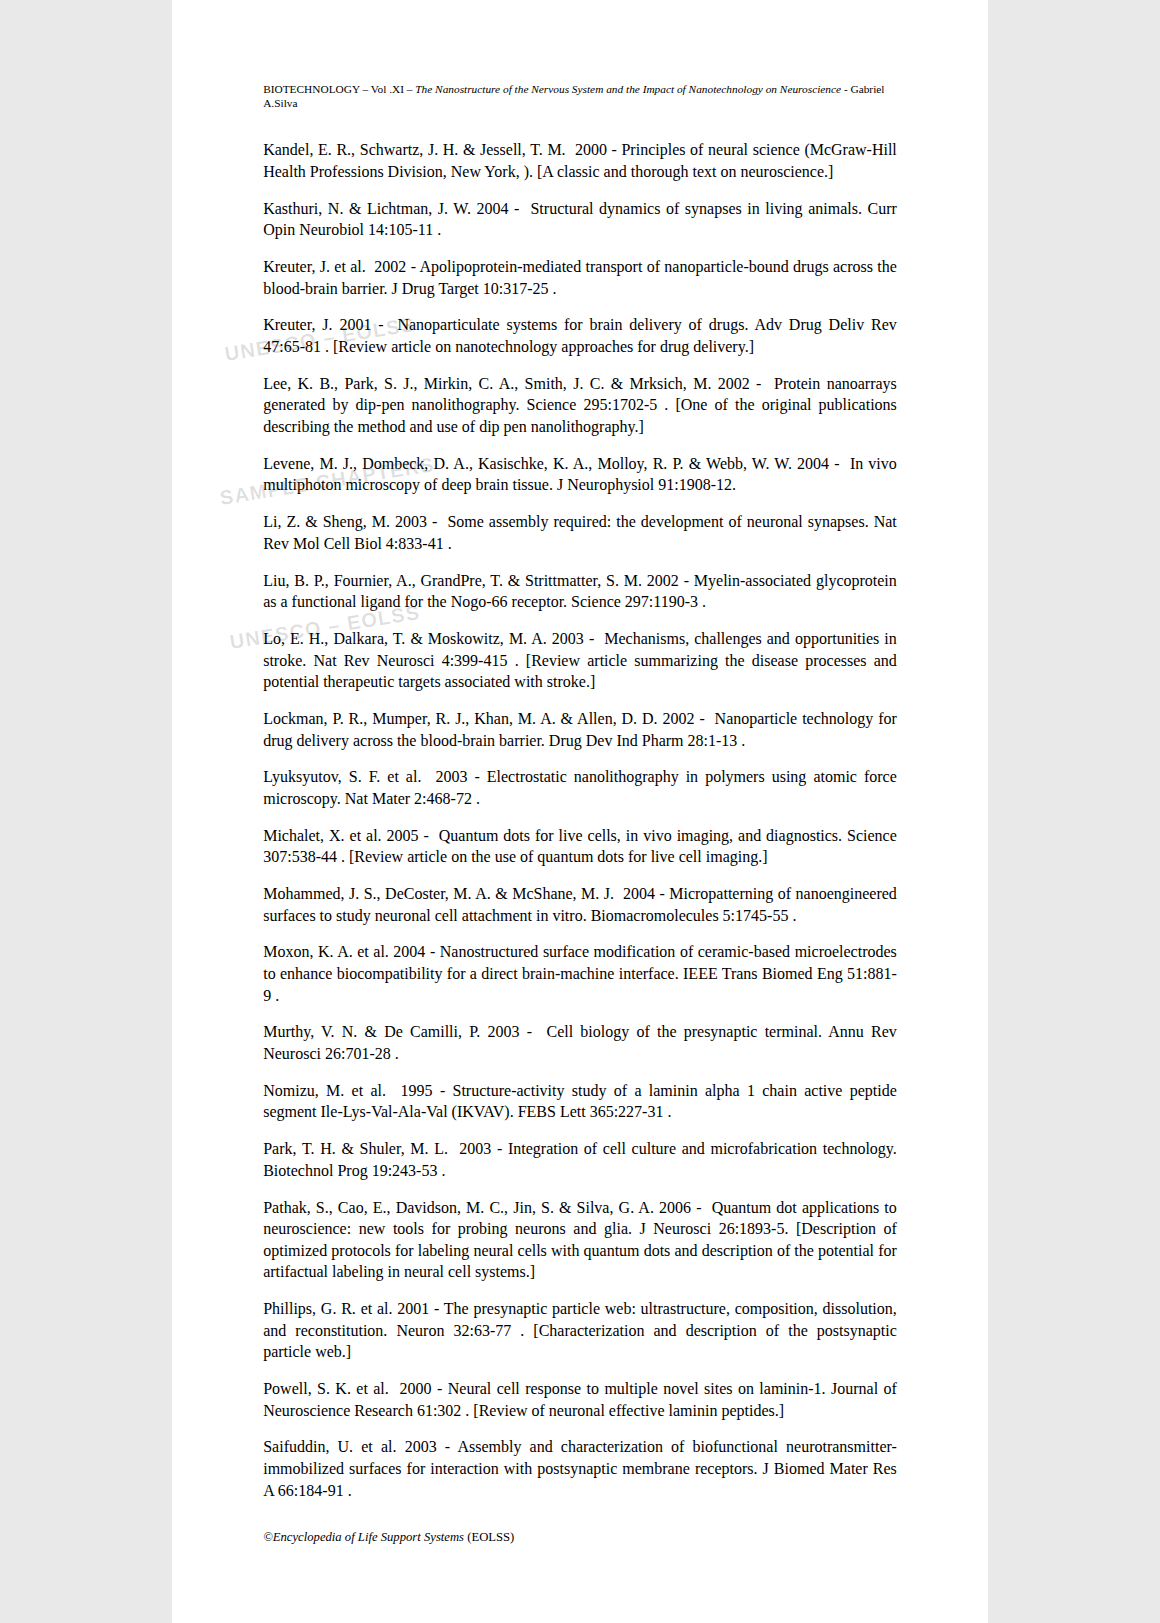BIOTECHNOLOGY – Vol .XI – The Nanostructure of the Nervous System and the Impact of Nanotechnology on Neuroscience - Gabriel A.Silva
UNESCO – EOLSS
SAMPLE CHAPTERS
UNESCO – EOLSS
Kandel, E. R., Schwartz, J. H. & Jessell, T. M. 2000 - Principles of neural science (McGraw-Hill Health Professions Division, New York, ). [A classic and thorough text on neuroscience.]
Kasthuri, N. & Lichtman, J. W. 2004 - Structural dynamics of synapses in living animals. Curr Opin Neurobiol 14:105-11 .
Kreuter, J. et al. 2002 - Apolipoprotein-mediated transport of nanoparticle-bound drugs across the blood-brain barrier. J Drug Target 10:317-25 .
Kreuter, J. 2001 - Nanoparticulate systems for brain delivery of drugs. Adv Drug Deliv Rev 47:65-81 . [Review article on nanotechnology approaches for drug delivery.]
Lee, K. B., Park, S. J., Mirkin, C. A., Smith, J. C. & Mrksich, M. 2002 - Protein nanoarrays generated by dip-pen nanolithography. Science 295:1702-5 . [One of the original publications describing the method and use of dip pen nanolithography.]
Levene, M. J., Dombeck, D. A., Kasischke, K. A., Molloy, R. P. & Webb, W. W. 2004 - In vivo multiphoton microscopy of deep brain tissue. J Neurophysiol 91:1908-12.
Li, Z. & Sheng, M. 2003 - Some assembly required: the development of neuronal synapses. Nat Rev Mol Cell Biol 4:833-41 .
Liu, B. P., Fournier, A., GrandPre, T. & Strittmatter, S. M. 2002 - Myelin-associated glycoprotein as a functional ligand for the Nogo-66 receptor. Science 297:1190-3 .
Lo, E. H., Dalkara, T. & Moskowitz, M. A. 2003 - Mechanisms, challenges and opportunities in stroke. Nat Rev Neurosci 4:399-415 . [Review article summarizing the disease processes and potential therapeutic targets associated with stroke.]
Lockman, P. R., Mumper, R. J., Khan, M. A. & Allen, D. D. 2002 - Nanoparticle technology for drug delivery across the blood-brain barrier. Drug Dev Ind Pharm 28:1-13 .
Lyuksyutov, S. F. et al. 2003 - Electrostatic nanolithography in polymers using atomic force microscopy. Nat Mater 2:468-72 .
Michalet, X. et al. 2005 - Quantum dots for live cells, in vivo imaging, and diagnostics. Science 307:538-44 . [Review article on the use of quantum dots for live cell imaging.]
Mohammed, J. S., DeCoster, M. A. & McShane, M. J. 2004 - Micropatterning of nanoengineered surfaces to study neuronal cell attachment in vitro. Biomacromolecules 5:1745-55 .
Moxon, K. A. et al. 2004 - Nanostructured surface modification of ceramic-based microelectrodes to enhance biocompatibility for a direct brain-machine interface. IEEE Trans Biomed Eng 51:881-9 .
Murthy, V. N. & De Camilli, P. 2003 - Cell biology of the presynaptic terminal. Annu Rev Neurosci 26:701-28 .
Nomizu, M. et al. 1995 - Structure-activity study of a laminin alpha 1 chain active peptide segment Ile-Lys-Val-Ala-Val (IKVAV). FEBS Lett 365:227-31 .
Park, T. H. & Shuler, M. L. 2003 - Integration of cell culture and microfabrication technology. Biotechnol Prog 19:243-53 .
Pathak, S., Cao, E., Davidson, M. C., Jin, S. & Silva, G. A. 2006 - Quantum dot applications to neuroscience: new tools for probing neurons and glia. J Neurosci 26:1893-5. [Description of optimized protocols for labeling neural cells with quantum dots and description of the potential for artifactual labeling in neural cell systems.]
Phillips, G. R. et al. 2001 - The presynaptic particle web: ultrastructure, composition, dissolution, and reconstitution. Neuron 32:63-77 . [Characterization and description of the postsynaptic particle web.]
Powell, S. K. et al. 2000 - Neural cell response to multiple novel sites on laminin-1. Journal of Neuroscience Research 61:302 . [Review of neuronal effective laminin peptides.]
Saifuddin, U. et al. 2003 - Assembly and characterization of biofunctional neurotransmitter-immobilized surfaces for interaction with postsynaptic membrane receptors. J Biomed Mater Res A 66:184-91 .
©Encyclopedia of Life Support Systems (EOLSS)